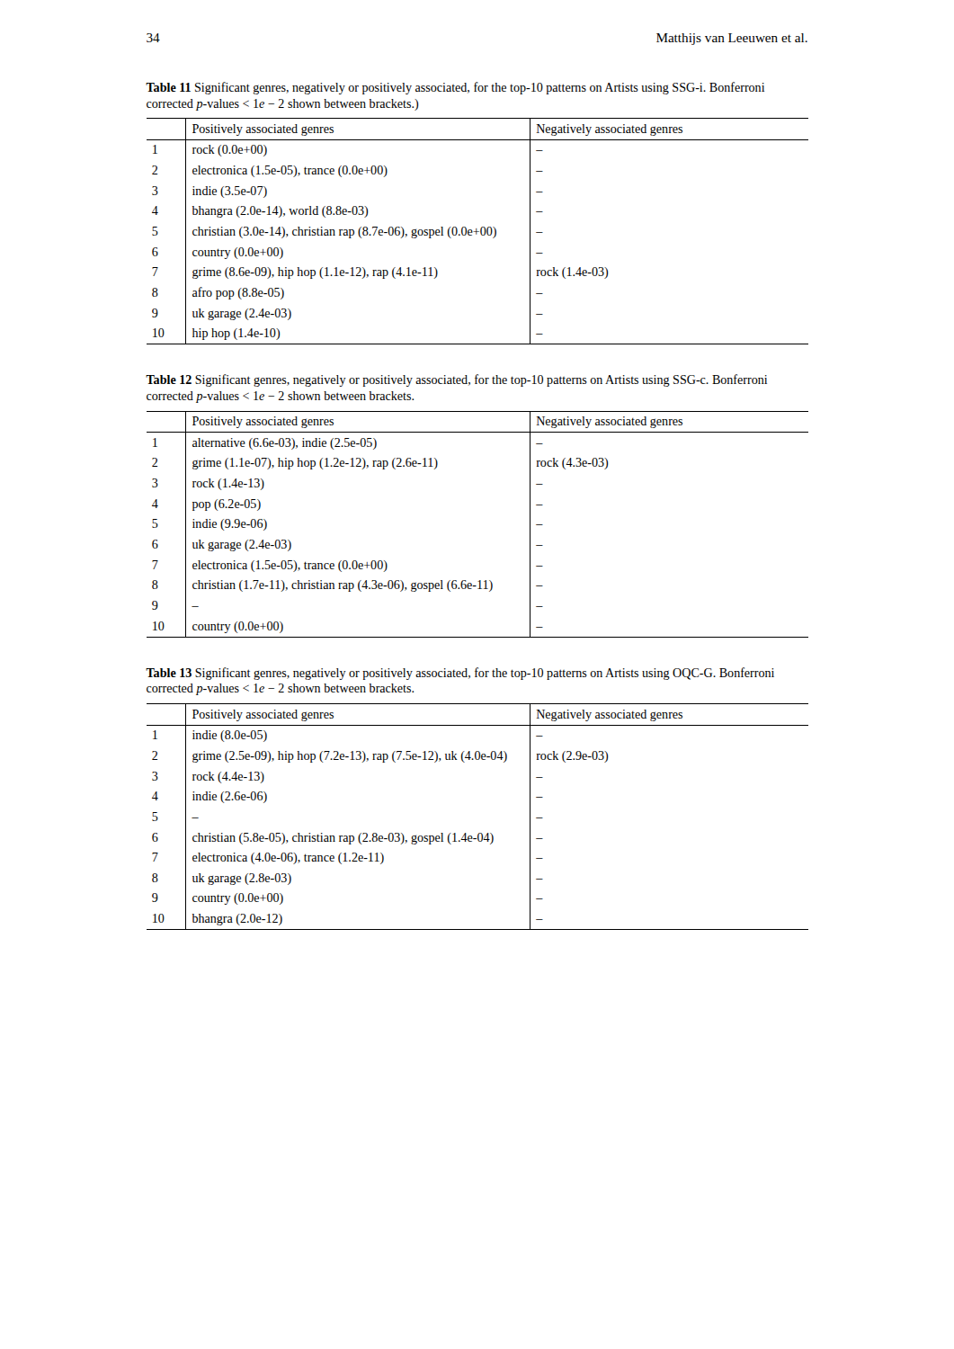34 Matthijs van Leeuwen et al.
Table 11 Significant genres, negatively or positively associated, for the top-10 patterns on Artists using SSG-i. Bonferroni corrected p-values < 1e − 2 shown between brackets.)
| | Positively associated genres | Negatively associated genres |
| --- | --- | --- |
| 1 | rock (0.0e+00) | – |
| 2 | electronica (1.5e-05), trance (0.0e+00) | – |
| 3 | indie (3.5e-07) | – |
| 4 | bhangra (2.0e-14), world (8.8e-03) | – |
| 5 | christian (3.0e-14), christian rap (8.7e-06), gospel (0.0e+00) | – |
| 6 | country (0.0e+00) | – |
| 7 | grime (8.6e-09), hip hop (1.1e-12), rap (4.1e-11) | rock (1.4e-03) |
| 8 | afro pop (8.8e-05) | – |
| 9 | uk garage (2.4e-03) | – |
| 10 | hip hop (1.4e-10) | – |
Table 12 Significant genres, negatively or positively associated, for the top-10 patterns on Artists using SSG-c. Bonferroni corrected p-values < 1e − 2 shown between brackets.
| | Positively associated genres | Negatively associated genres |
| --- | --- | --- |
| 1 | alternative (6.6e-03), indie (2.5e-05) | – |
| 2 | grime (1.1e-07), hip hop (1.2e-12), rap (2.6e-11) | rock (4.3e-03) |
| 3 | rock (1.4e-13) | – |
| 4 | pop (6.2e-05) | – |
| 5 | indie (9.9e-06) | – |
| 6 | uk garage (2.4e-03) | – |
| 7 | electronica (1.5e-05), trance (0.0e+00) | – |
| 8 | christian (1.7e-11), christian rap (4.3e-06), gospel (6.6e-11) | – |
| 9 | – | – |
| 10 | country (0.0e+00) | – |
Table 13 Significant genres, negatively or positively associated, for the top-10 patterns on Artists using OQC-G. Bonferroni corrected p-values < 1e − 2 shown between brackets.
| | Positively associated genres | Negatively associated genres |
| --- | --- | --- |
| 1 | indie (8.0e-05) | – |
| 2 | grime (2.5e-09), hip hop (7.2e-13), rap (7.5e-12), uk (4.0e-04) | rock (2.9e-03) |
| 3 | rock (4.4e-13) | – |
| 4 | indie (2.6e-06) | – |
| 5 | – | – |
| 6 | christian (5.8e-05), christian rap (2.8e-03), gospel (1.4e-04) | – |
| 7 | electronica (4.0e-06), trance (1.2e-11) | – |
| 8 | uk garage (2.8e-03) | – |
| 9 | country (0.0e+00) | – |
| 10 | bhangra (2.0e-12) | – |